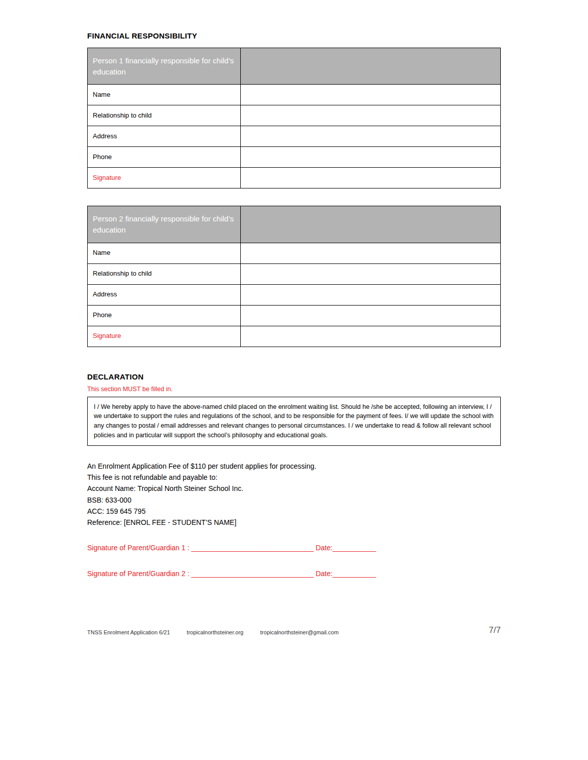FINANCIAL RESPONSIBILITY
| Person 1 financially responsible for child’s education | |
| Name | |
| Relationship to child | |
| Address | |
| Phone | |
| Signature | |
| Person 2 financially responsible for child’s education | |
| Name | |
| Relationship to child | |
| Address | |
| Phone | |
| Signature | |
DECLARATION
This section MUST be filled in.
I / We hereby apply to have the above-named child placed on the enrolment waiting list. Should he /she be accepted, following an interview, I / we undertake to support the rules and regulations of the school, and to be responsible for the payment of fees. I/ we will update the school with any changes to postal / email addresses and relevant changes to personal circumstances. I / we undertake to read & follow all relevant school policies and in particular will support the school’s philosophy and educational goals.
An Enrolment Application Fee of $110 per student applies for processing.
This fee is not refundable and payable to:
Account Name: Tropical North Steiner School Inc.
BSB: 633-000
ACC: 159 645 795
Reference: [ENROL FEE - STUDENT’S NAME]
Signature of Parent/Guardian 1 : _______________________________ Date:___________
Signature of Parent/Guardian 2 : _______________________________ Date:___________
TNSS Enrolment Application 6/21 tropicalnorthsteiner.org tropicalnorthsteiner@gmail.com
7/7